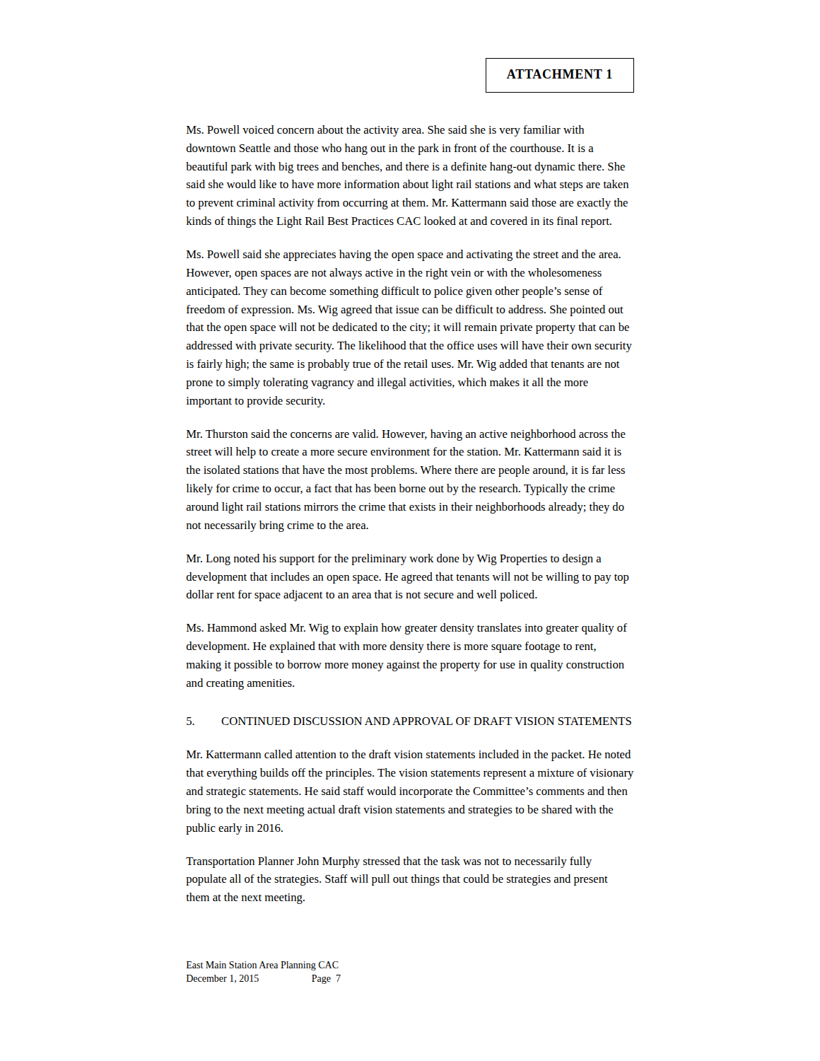ATTACHMENT 1
Ms. Powell voiced concern about the activity area. She said she is very familiar with downtown Seattle and those who hang out in the park in front of the courthouse. It is a beautiful park with big trees and benches, and there is a definite hang-out dynamic there. She said she would like to have more information about light rail stations and what steps are taken to prevent criminal activity from occurring at them. Mr. Kattermann said those are exactly the kinds of things the Light Rail Best Practices CAC looked at and covered in its final report.
Ms. Powell said she appreciates having the open space and activating the street and the area. However, open spaces are not always active in the right vein or with the wholesomeness anticipated. They can become something difficult to police given other people’s sense of freedom of expression. Ms. Wig agreed that issue can be difficult to address. She pointed out that the open space will not be dedicated to the city; it will remain private property that can be addressed with private security. The likelihood that the office uses will have their own security is fairly high; the same is probably true of the retail uses. Mr. Wig added that tenants are not prone to simply tolerating vagrancy and illegal activities, which makes it all the more important to provide security.
Mr. Thurston said the concerns are valid. However, having an active neighborhood across the street will help to create a more secure environment for the station. Mr. Kattermann said it is the isolated stations that have the most problems. Where there are people around, it is far less likely for crime to occur, a fact that has been borne out by the research. Typically the crime around light rail stations mirrors the crime that exists in their neighborhoods already; they do not necessarily bring crime to the area.
Mr. Long noted his support for the preliminary work done by Wig Properties to design a development that includes an open space. He agreed that tenants will not be willing to pay top dollar rent for space adjacent to an area that is not secure and well policed.
Ms. Hammond asked Mr. Wig to explain how greater density translates into greater quality of development. He explained that with more density there is more square footage to rent, making it possible to borrow more money against the property for use in quality construction and creating amenities.
5. CONTINUED DISCUSSION AND APPROVAL OF DRAFT VISION STATEMENTS
Mr. Kattermann called attention to the draft vision statements included in the packet. He noted that everything builds off the principles. The vision statements represent a mixture of visionary and strategic statements. He said staff would incorporate the Committee’s comments and then bring to the next meeting actual draft vision statements and strategies to be shared with the public early in 2016.
Transportation Planner John Murphy stressed that the task was not to necessarily fully populate all of the strategies. Staff will pull out things that could be strategies and present them at the next meeting.
East Main Station Area Planning CAC
December 1, 2015 Page 7